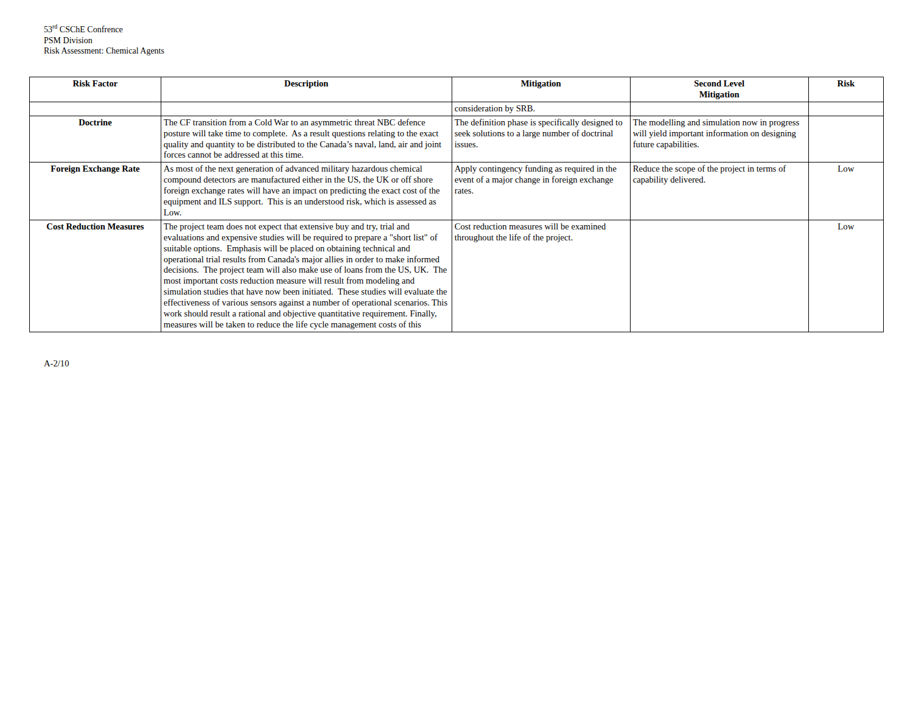53rd CSChE Confrence
PSM Division
Risk Assessment: Chemical Agents
| Risk Factor | Description | Mitigation | Second Level Mitigation | Risk |
| --- | --- | --- | --- | --- |
| | | consideration by SRB. | | |
| Doctrine | The CF transition from a Cold War to an asymmetric threat NBC defence posture will take time to complete. As a result questions relating to the exact quality and quantity to be distributed to the Canada’s naval, land, air and joint forces cannot be addressed at this time. | The definition phase is specifically designed to seek solutions to a large number of doctrinal issues. | The modelling and simulation now in progress will yield important information on designing future capabilities. | |
| Foreign Exchange Rate | As most of the next generation of advanced military hazardous chemical compound detectors are manufactured either in the US, the UK or off shore foreign exchange rates will have an impact on predicting the exact cost of the equipment and ILS support. This is an understood risk, which is assessed as Low. | Apply contingency funding as required in the event of a major change in foreign exchange rates. | Reduce the scope of the project in terms of capability delivered. | Low |
| Cost Reduction Measures | The project team does not expect that extensive buy and try, trial and evaluations and expensive studies will be required to prepare a "short list" of suitable options. Emphasis will be placed on obtaining technical and operational trial results from Canada's major allies in order to make informed decisions. The project team will also make use of loans from the US, UK. The most important costs reduction measure will result from modeling and simulation studies that have now been initiated. These studies will evaluate the effectiveness of various sensors against a number of operational scenarios. This work should result a rational and objective quantitative requirement. Finally, measures will be taken to reduce the life cycle management costs of this | Cost reduction measures will be examined throughout the life of the project. | | Low |
A-2/10